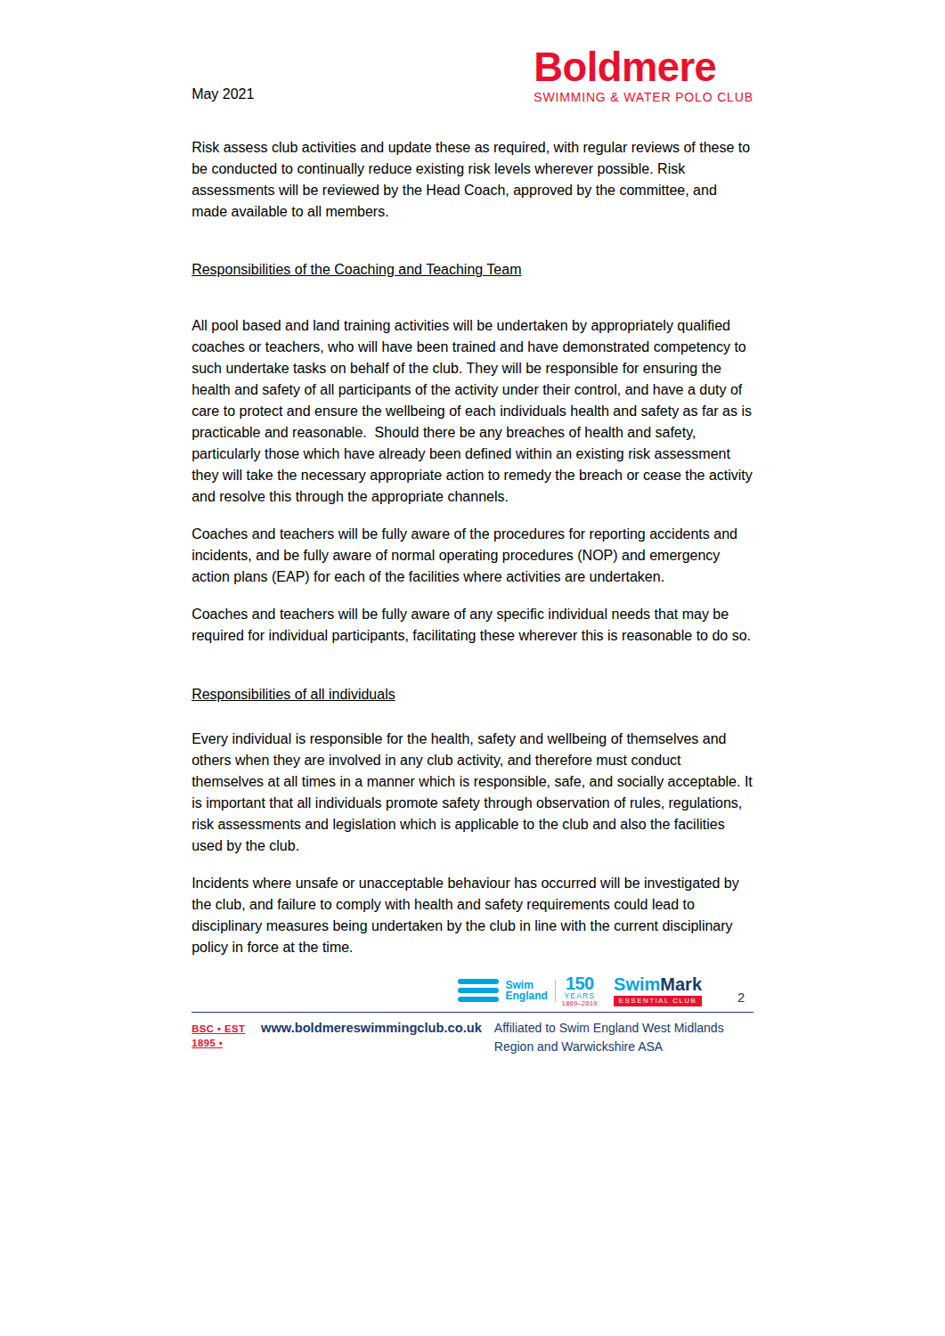May 2021
Boldmere
SWIMMING & WATER POLO CLUB
Risk assess club activities and update these as required, with regular reviews of these to be conducted to continually reduce existing risk levels wherever possible. Risk assessments will be reviewed by the Head Coach, approved by the committee, and made available to all members.
Responsibilities of the Coaching and Teaching Team
All pool based and land training activities will be undertaken by appropriately qualified coaches or teachers, who will have been trained and have demonstrated competency to such undertake tasks on behalf of the club. They will be responsible for ensuring the health and safety of all participants of the activity under their control, and have a duty of care to protect and ensure the wellbeing of each individuals health and safety as far as is practicable and reasonable. Should there be any breaches of health and safety, particularly those which have already been defined within an existing risk assessment they will take the necessary appropriate action to remedy the breach or cease the activity and resolve this through the appropriate channels.
Coaches and teachers will be fully aware of the procedures for reporting accidents and incidents, and be fully aware of normal operating procedures (NOP) and emergency action plans (EAP) for each of the facilities where activities are undertaken.
Coaches and teachers will be fully aware of any specific individual needs that may be required for individual participants, facilitating these wherever this is reasonable to do so.
Responsibilities of all individuals
Every individual is responsible for the health, safety and wellbeing of themselves and others when they are involved in any club activity, and therefore must conduct themselves at all times in a manner which is responsible, safe, and socially acceptable. It is important that all individuals promote safety through observation of rules, regulations, risk assessments and legislation which is applicable to the club and also the facilities used by the club.
Incidents where unsafe or unacceptable behaviour has occurred will be investigated by the club, and failure to comply with health and safety requirements could lead to disciplinary measures being undertaken by the club in line with the current disciplinary policy in force at the time.
Swim
England
150
YEARS
1869–2019
SwimMark
ESSENTIAL CLUB
2
BSC • EST 1895 • www.boldmereswimmingclub.co.uk Affiliated to Swim England West Midlands Region and Warwickshire ASA